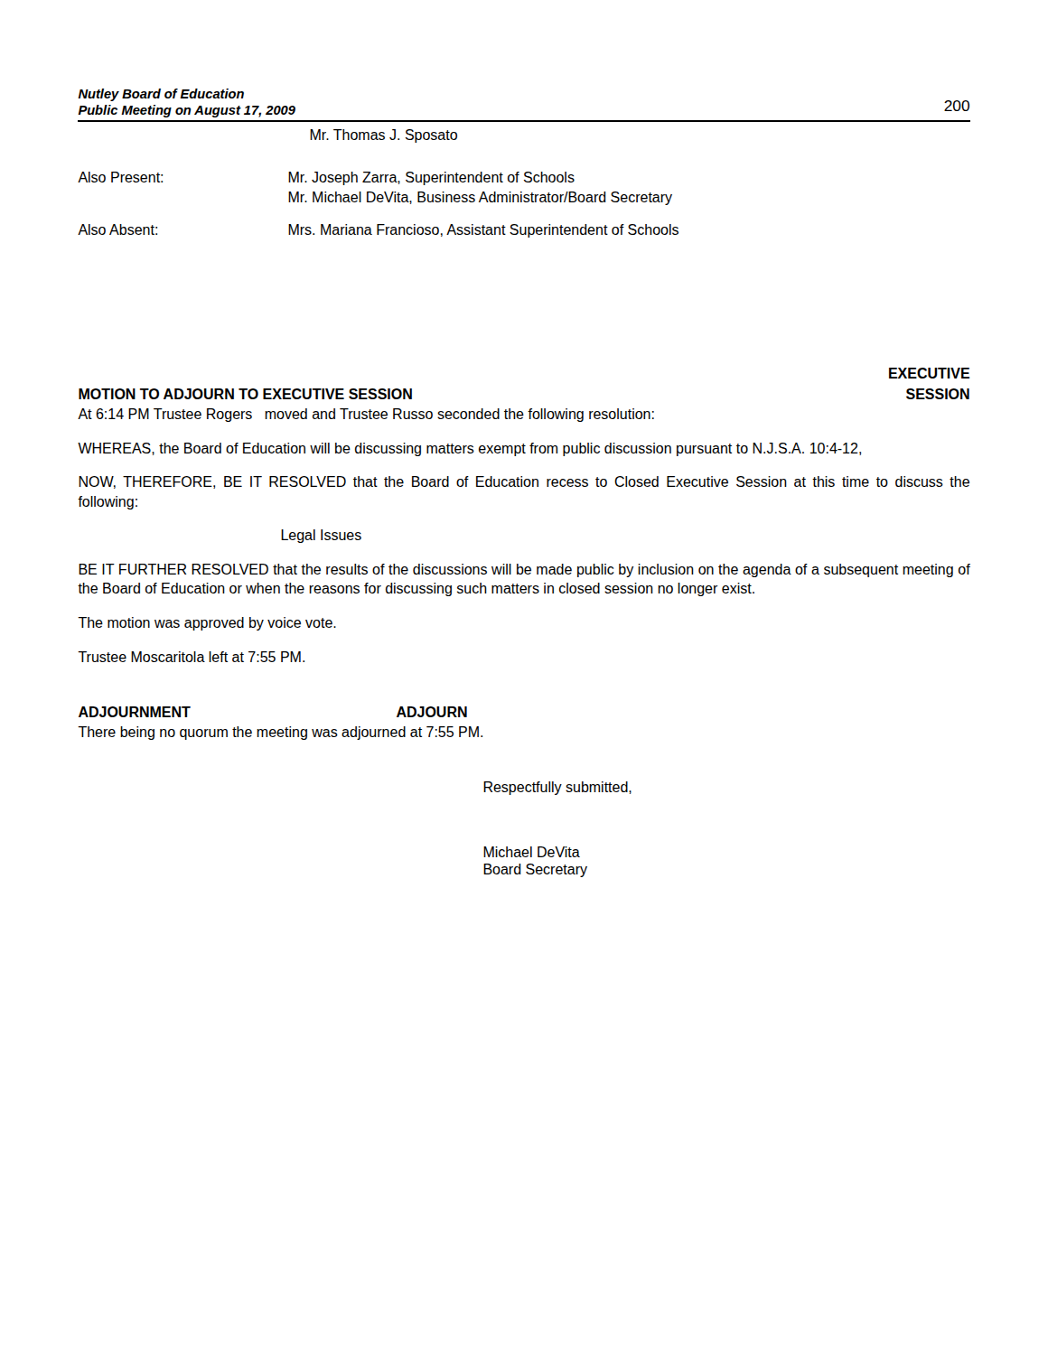Nutley Board of Education
Public Meeting on August 17, 2009
200
Mr. Thomas J. Sposato
| Also Present: | Mr. Joseph Zarra, Superintendent of Schools Mr. Michael DeVita, Business Administrator/Board Secretary |
| Also Absent: | Mrs. Mariana Francioso, Assistant Superintendent of Schools |
EXECUTIVE
MOTION TO ADJOURN TO EXECUTIVE SESSION SESSION
At 6:14 PM Trustee Rogers moved and Trustee Russo seconded the following resolution:
WHEREAS, the Board of Education will be discussing matters exempt from public discussion pursuant to N.J.S.A. 10:4-12,
NOW, THEREFORE, BE IT RESOLVED that the Board of Education recess to Closed Executive Session at this time to discuss the following:
Legal Issues
BE IT FURTHER RESOLVED that the results of the discussions will be made public by inclusion on the agenda of a subsequent meeting of the Board of Education or when the reasons for discussing such matters in closed session no longer exist.
The motion was approved by voice vote.
Trustee Moscaritola left at 7:55 PM.
ADJOURNMENT ADJOURN
There being no quorum the meeting was adjourned at 7:55 PM.
Respectfully submitted,
Michael DeVita
Board Secretary